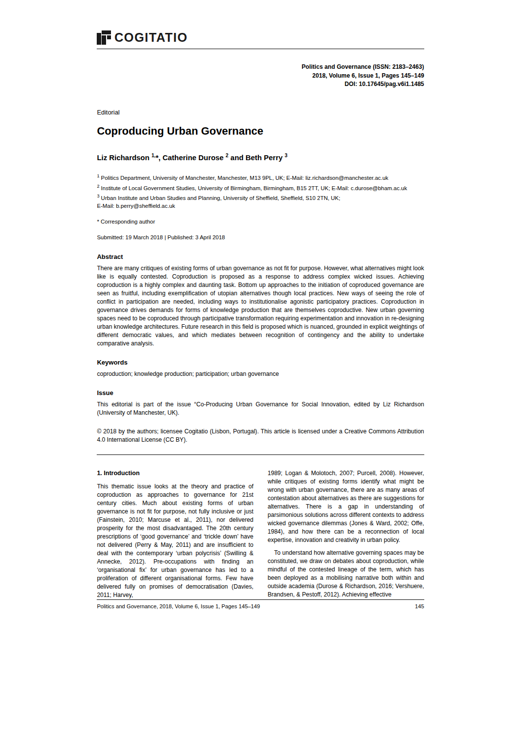COGITATIO
Politics and Governance (ISSN: 2183–2463)
2018, Volume 6, Issue 1, Pages 145–149
DOI: 10.17645/pag.v6i1.1485
Editorial
Coproducing Urban Governance
Liz Richardson 1,*, Catherine Durose 2 and Beth Perry 3
1 Politics Department, University of Manchester, Manchester, M13 9PL, UK; E-Mail: liz.richardson@manchester.ac.uk
2 Institute of Local Government Studies, University of Birmingham, Birmingham, B15 2TT, UK; E-Mail: c.durose@bham.ac.uk
3 Urban Institute and Urban Studies and Planning, University of Sheffield, Sheffield, S10 2TN, UK;
E-Mail: b.perry@sheffield.ac.uk
* Corresponding author
Submitted: 19 March 2018 | Published: 3 April 2018
Abstract
There are many critiques of existing forms of urban governance as not fit for purpose. However, what alternatives might look like is equally contested. Coproduction is proposed as a response to address complex wicked issues. Achieving coproduction is a highly complex and daunting task. Bottom up approaches to the initiation of coproduced governance are seen as fruitful, including exemplification of utopian alternatives though local practices. New ways of seeing the role of conflict in participation are needed, including ways to institutionalise agonistic participatory practices. Coproduction in governance drives demands for forms of knowledge production that are themselves coproductive. New urban governing spaces need to be coproduced through participative transformation requiring experimentation and innovation in re-designing urban knowledge architectures. Future research in this field is proposed which is nuanced, grounded in explicit weightings of different democratic values, and which mediates between recognition of contingency and the ability to undertake comparative analysis.
Keywords
coproduction; knowledge production; participation; urban governance
Issue
This editorial is part of the issue “Co-Producing Urban Governance for Social Innovation, edited by Liz Richardson (University of Manchester, UK).
© 2018 by the authors; licensee Cogitatio (Lisbon, Portugal). This article is licensed under a Creative Commons Attribution 4.0 International License (CC BY).
1. Introduction
This thematic issue looks at the theory and practice of coproduction as approaches to governance for 21st century cities. Much about existing forms of urban governance is not fit for purpose, not fully inclusive or just (Fainstein, 2010; Marcuse et al., 2011), nor delivered prosperity for the most disadvantaged. The 20th century prescriptions of ‘good governance’ and ‘trickle down’ have not delivered (Perry & May, 2011) and are insufficient to deal with the contemporary ‘urban polycrisis’ (Swilling & Annecke, 2012). Pre-occupations with finding an ‘organisational fix’ for urban governance has led to a proliferation of different organisational forms. Few have delivered fully on promises of democratisation (Davies, 2011; Harvey,
1989; Logan & Molotoch, 2007; Purcell, 2008). However, while critiques of existing forms identify what might be wrong with urban governance, there are as many areas of contestation about alternatives as there are suggestions for alternatives. There is a gap in understanding of parsimonious solutions across different contexts to address wicked governance dilemmas (Jones & Ward, 2002; Offe, 1984), and how there can be a reconnection of local expertise, innovation and creativity in urban policy.
To understand how alternative governing spaces may be constituted, we draw on debates about coproduction, while mindful of the contested lineage of the term, which has been deployed as a mobilising narrative both within and outside academia (Durose & Richardson, 2016; Vershuere, Brandsen, & Pestoff, 2012). Achieving effective
Politics and Governance, 2018, Volume 6, Issue 1, Pages 145–149 145